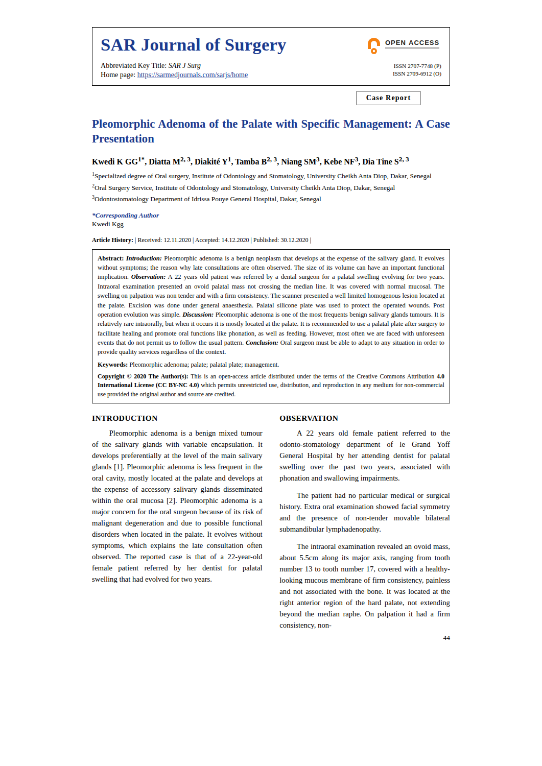SAR Journal of Surgery
Abbreviated Key Title: SAR J Surg
Home page: https://sarmedjournals.com/sarjs/home
OPEN ACCESS
ISSN 2707-7748 (P)
ISSN 2709-6912 (O)
Case Report
Pleomorphic Adenoma of the Palate with Specific Management: A Case Presentation
Kwedi K GG1*, Diatta M2, 3, Diakité Y1, Tamba B2, 3, Niang SM3, Kebe NF3, Dia Tine S2, 3
1Specialized degree of Oral surgery, Institute of Odontology and Stomatology, University Cheikh Anta Diop, Dakar, Senegal
2Oral Surgery Service, Institute of Odontology and Stomatology, University Cheikh Anta Diop, Dakar, Senegal
3Odontostomatology Department of Idrissa Pouye General Hospital, Dakar, Senegal
*Corresponding Author
Kwedi Kgg
Article History: | Received: 12.11.2020 | Accepted: 14.12.2020 | Published: 30.12.2020 |
Abstract: Introduction: Pleomorphic adenoma is a benign neoplasm that develops at the expense of the salivary gland. It evolves without symptoms; the reason why late consultations are often observed. The size of its volume can have an important functional implication. Observation: A 22 years old patient was referred by a dental surgeon for a palatal swelling evolving for two years. Intraoral examination presented an ovoid palatal mass not crossing the median line. It was covered with normal mucosal. The swelling on palpation was non tender and with a firm consistency. The scanner presented a well limited homogenous lesion located at the palate. Excision was done under general anaesthesia. Palatal silicone plate was used to protect the operated wounds. Post operation evolution was simple. Discussion: Pleomorphic adenoma is one of the most frequents benign salivary glands tumours. It is relatively rare intraorally, but when it occurs it is mostly located at the palate. It is recommended to use a palatal plate after surgery to facilitate healing and promote oral functions like phonation, as well as feeding. However, most often we are faced with unforeseen events that do not permit us to follow the usual pattern. Conclusion: Oral surgeon must be able to adapt to any situation in order to provide quality services regardless of the context.
Keywords: Pleomorphic adenoma; palate; palatal plate; management.
Copyright © 2020 The Author(s): This is an open-access article distributed under the terms of the Creative Commons Attribution 4.0 International License (CC BY-NC 4.0) which permits unrestricted use, distribution, and reproduction in any medium for non-commercial use provided the original author and source are credited.
INTRODUCTION
Pleomorphic adenoma is a benign mixed tumour of the salivary glands with variable encapsulation. It develops preferentially at the level of the main salivary glands [1]. Pleomorphic adenoma is less frequent in the oral cavity, mostly located at the palate and develops at the expense of accessory salivary glands disseminated within the oral mucosa [2]. Pleomorphic adenoma is a major concern for the oral surgeon because of its risk of malignant degeneration and due to possible functional disorders when located in the palate. It evolves without symptoms, which explains the late consultation often observed. The reported case is that of a 22-year-old female patient referred by her dentist for palatal swelling that had evolved for two years.
OBSERVATION
A 22 years old female patient referred to the odonto-stomatology department of le Grand Yoff General Hospital by her attending dentist for palatal swelling over the past two years, associated with phonation and swallowing impairments.
The patient had no particular medical or surgical history. Extra oral examination showed facial symmetry and the presence of non-tender movable bilateral submandibular lymphadenopathy.
The intraoral examination revealed an ovoid mass, about 5.5cm along its major axis, ranging from tooth number 13 to tooth number 17, covered with a healthy-looking mucous membrane of firm consistency, painless and not associated with the bone. It was located at the right anterior region of the hard palate, not extending beyond the median raphe. On palpation it had a firm consistency, non-
44